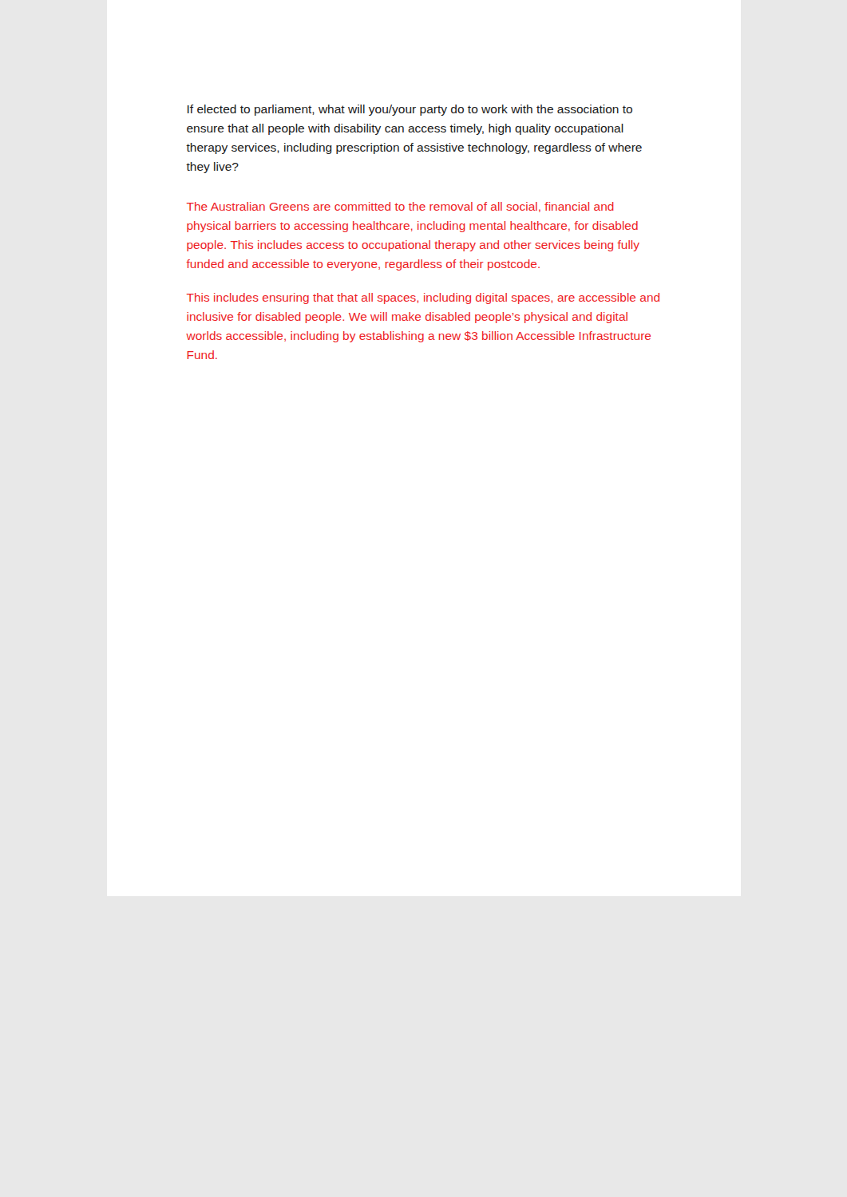If elected to parliament, what will you/your party do to work with the association to ensure that all people with disability can access timely, high quality occupational therapy services, including prescription of assistive technology, regardless of where they live?
The Australian Greens are committed to the removal of all social, financial and physical barriers to accessing healthcare, including mental healthcare, for disabled people. This includes access to occupational therapy and other services being fully funded and accessible to everyone, regardless of their postcode.
This includes ensuring that that all spaces, including digital spaces, are accessible and inclusive for disabled people. We will make disabled people’s physical and digital worlds accessible, including by establishing a new $3 billion Accessible Infrastructure Fund.